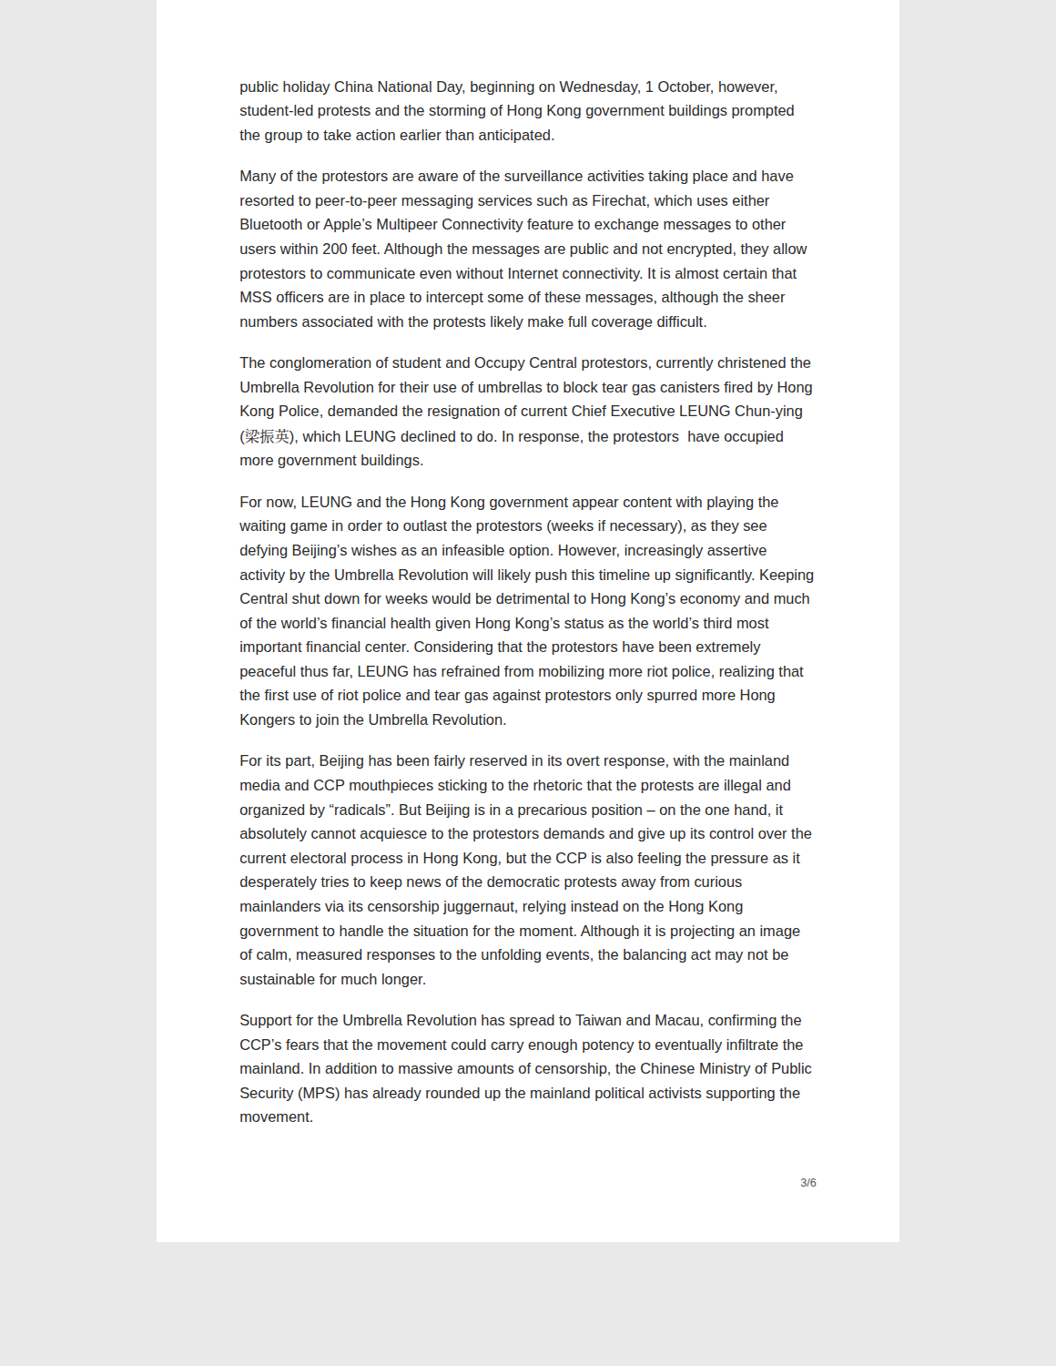public holiday China National Day, beginning on Wednesday, 1 October, however, student-led protests and the storming of Hong Kong government buildings prompted the group to take action earlier than anticipated.
Many of the protestors are aware of the surveillance activities taking place and have resorted to peer-to-peer messaging services such as Firechat, which uses either Bluetooth or Apple’s Multipeer Connectivity feature to exchange messages to other users within 200 feet. Although the messages are public and not encrypted, they allow protestors to communicate even without Internet connectivity. It is almost certain that MSS officers are in place to intercept some of these messages, although the sheer numbers associated with the protests likely make full coverage difficult.
The conglomeration of student and Occupy Central protestors, currently christened the Umbrella Revolution for their use of umbrellas to block tear gas canisters fired by Hong Kong Police, demanded the resignation of current Chief Executive LEUNG Chun-ying (梁振英), which LEUNG declined to do. In response, the protestors have occupied more government buildings.
For now, LEUNG and the Hong Kong government appear content with playing the waiting game in order to outlast the protestors (weeks if necessary), as they see defying Beijing’s wishes as an infeasible option. However, increasingly assertive activity by the Umbrella Revolution will likely push this timeline up significantly. Keeping Central shut down for weeks would be detrimental to Hong Kong’s economy and much of the world’s financial health given Hong Kong’s status as the world’s third most important financial center. Considering that the protestors have been extremely peaceful thus far, LEUNG has refrained from mobilizing more riot police, realizing that the first use of riot police and tear gas against protestors only spurred more Hong Kongers to join the Umbrella Revolution.
For its part, Beijing has been fairly reserved in its overt response, with the mainland media and CCP mouthpieces sticking to the rhetoric that the protests are illegal and organized by “radicals”. But Beijing is in a precarious position – on the one hand, it absolutely cannot acquiesce to the protestors demands and give up its control over the current electoral process in Hong Kong, but the CCP is also feeling the pressure as it desperately tries to keep news of the democratic protests away from curious mainlanders via its censorship juggernaut, relying instead on the Hong Kong government to handle the situation for the moment. Although it is projecting an image of calm, measured responses to the unfolding events, the balancing act may not be sustainable for much longer.
Support for the Umbrella Revolution has spread to Taiwan and Macau, confirming the CCP’s fears that the movement could carry enough potency to eventually infiltrate the mainland. In addition to massive amounts of censorship, the Chinese Ministry of Public Security (MPS) has already rounded up the mainland political activists supporting the movement.
3/6